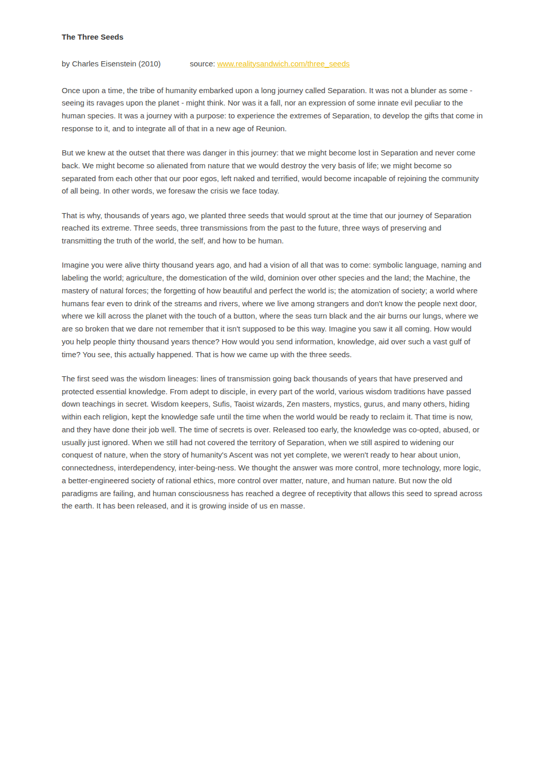The Three Seeds
by Charles Eisenstein (2010) source: www.realitysandwich.com/three_seeds
Once upon a time, the tribe of humanity embarked upon a long journey called Separation. It was not a blunder as some - seeing its ravages upon the planet - might think. Nor was it a fall, nor an expression of some innate evil peculiar to the human species. It was a journey with a purpose: to experience the extremes of Separation, to develop the gifts that come in response to it, and to integrate all of that in a new age of Reunion.
But we knew at the outset that there was danger in this journey: that we might become lost in Separation and never come back. We might become so alienated from nature that we would destroy the very basis of life; we might become so separated from each other that our poor egos, left naked and terrified, would become incapable of rejoining the community of all being. In other words, we foresaw the crisis we face today.
That is why, thousands of years ago, we planted three seeds that would sprout at the time that our journey of Separation reached its extreme. Three seeds, three transmissions from the past to the future, three ways of preserving and transmitting the truth of the world, the self, and how to be human.
Imagine you were alive thirty thousand years ago, and had a vision of all that was to come: symbolic language, naming and labeling the world; agriculture, the domestication of the wild, dominion over other species and the land; the Machine, the mastery of natural forces; the forgetting of how beautiful and perfect the world is; the atomization of society; a world where humans fear even to drink of the streams and rivers, where we live among strangers and don't know the people next door, where we kill across the planet with the touch of a button, where the seas turn black and the air burns our lungs, where we are so broken that we dare not remember that it isn't supposed to be this way. Imagine you saw it all coming. How would you help people thirty thousand years thence? How would you send information, knowledge, aid over such a vast gulf of time? You see, this actually happened. That is how we came up with the three seeds.
The first seed was the wisdom lineages: lines of transmission going back thousands of years that have preserved and protected essential knowledge. From adept to disciple, in every part of the world, various wisdom traditions have passed down teachings in secret. Wisdom keepers, Sufis, Taoist wizards, Zen masters, mystics, gurus, and many others, hiding within each religion, kept the knowledge safe until the time when the world would be ready to reclaim it. That time is now, and they have done their job well. The time of secrets is over. Released too early, the knowledge was co-opted, abused, or usually just ignored. When we still had not covered the territory of Separation, when we still aspired to widening our conquest of nature, when the story of humanity's Ascent was not yet complete, we weren't ready to hear about union, connectedness, interdependency, inter-being-ness. We thought the answer was more control, more technology, more logic, a better-engineered society of rational ethics, more control over matter, nature, and human nature. But now the old paradigms are failing, and human consciousness has reached a degree of receptivity that allows this seed to spread across the earth. It has been released, and it is growing inside of us en masse.